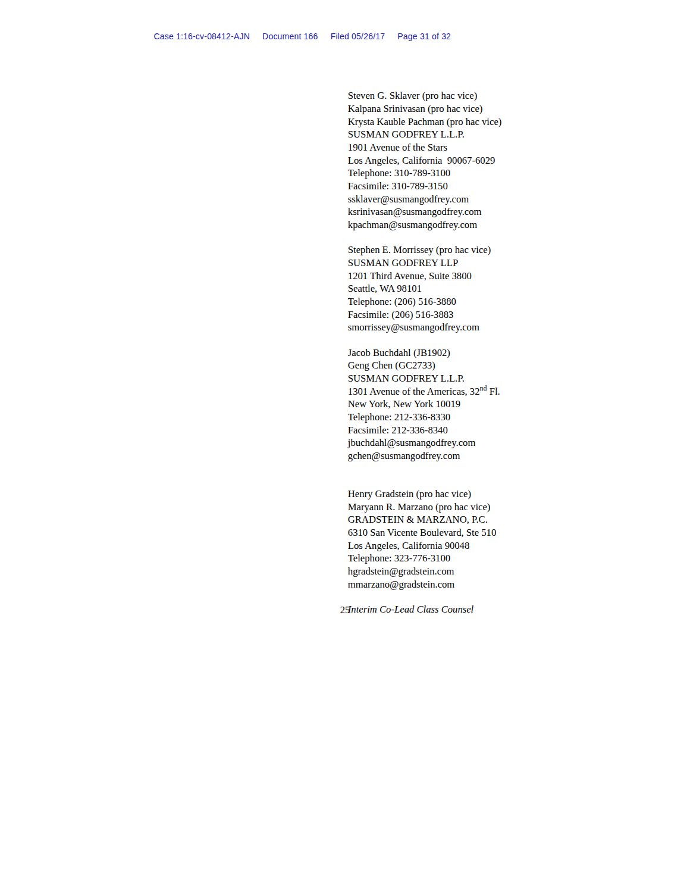Case 1:16-cv-08412-AJN Document 166 Filed 05/26/17 Page 31 of 32
Steven G. Sklaver (pro hac vice)
Kalpana Srinivasan (pro hac vice)
Krysta Kauble Pachman (pro hac vice)
SUSMAN GODFREY L.L.P.
1901 Avenue of the Stars
Los Angeles, California 90067-6029
Telephone: 310-789-3100
Facsimile: 310-789-3150
ssklaver@susmangodfrey.com
ksrinivasan@susmangodfrey.com
kpachman@susmangodfrey.com
Stephen E. Morrissey (pro hac vice)
SUSMAN GODFREY LLP
1201 Third Avenue, Suite 3800
Seattle, WA 98101
Telephone: (206) 516-3880
Facsimile: (206) 516-3883
smorrissey@susmangodfrey.com
Jacob Buchdahl (JB1902)
Geng Chen (GC2733)
SUSMAN GODFREY L.L.P.
1301 Avenue of the Americas, 32nd Fl.
New York, New York 10019
Telephone: 212-336-8330
Facsimile: 212-336-8340
jbuchdahl@susmangodfrey.com
gchen@susmangodfrey.com
Henry Gradstein (pro hac vice)
Maryann R. Marzano (pro hac vice)
GRADSTEIN & MARZANO, P.C.
6310 San Vicente Boulevard, Ste 510
Los Angeles, California 90048
Telephone: 323-776-3100
hgradstein@gradstein.com
mmarzano@gradstein.com
Interim Co-Lead Class Counsel
25